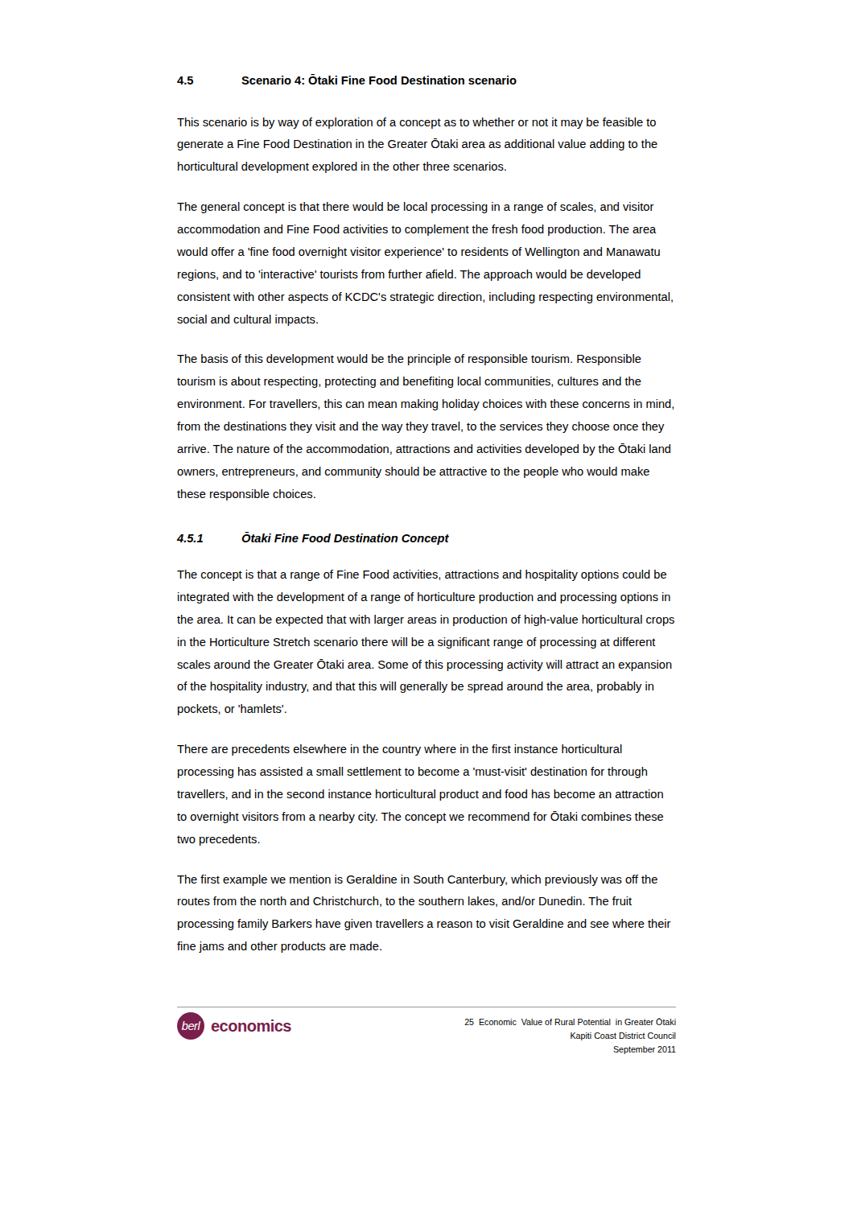4.5 Scenario 4: Ōtaki Fine Food Destination scenario
This scenario is by way of exploration of a concept as to whether or not it may be feasible to generate a Fine Food Destination in the Greater Ōtaki area as additional value adding to the horticultural development explored in the other three scenarios.
The general concept is that there would be local processing in a range of scales, and visitor accommodation and Fine Food activities to complement the fresh food production. The area would offer a 'fine food overnight visitor experience' to residents of Wellington and Manawatu regions, and to 'interactive' tourists from further afield. The approach would be developed consistent with other aspects of KCDC's strategic direction, including respecting environmental, social and cultural impacts.
The basis of this development would be the principle of responsible tourism. Responsible tourism is about respecting, protecting and benefiting local communities, cultures and the environment. For travellers, this can mean making holiday choices with these concerns in mind, from the destinations they visit and the way they travel, to the services they choose once they arrive. The nature of the accommodation, attractions and activities developed by the Ōtaki land owners, entrepreneurs, and community should be attractive to the people who would make these responsible choices.
4.5.1 Ōtaki Fine Food Destination Concept
The concept is that a range of Fine Food activities, attractions and hospitality options could be integrated with the development of a range of horticulture production and processing options in the area. It can be expected that with larger areas in production of high-value horticultural crops in the Horticulture Stretch scenario there will be a significant range of processing at different scales around the Greater Ōtaki area. Some of this processing activity will attract an expansion of the hospitality industry, and that this will generally be spread around the area, probably in pockets, or 'hamlets'.
There are precedents elsewhere in the country where in the first instance horticultural processing has assisted a small settlement to become a 'must-visit' destination for through travellers, and in the second instance horticultural product and food has become an attraction to overnight visitors from a nearby city. The concept we recommend for Ōtaki combines these two precedents.
The first example we mention is Geraldine in South Canterbury, which previously was off the routes from the north and Christchurch, to the southern lakes, and/or Dunedin. The fruit processing family Barkers have given travellers a reason to visit Geraldine and see where their fine jams and other products are made.
berl economics
25 Economic Value of Rural Potential in Greater Ōtaki
Kapiti Coast District Council
September 2011